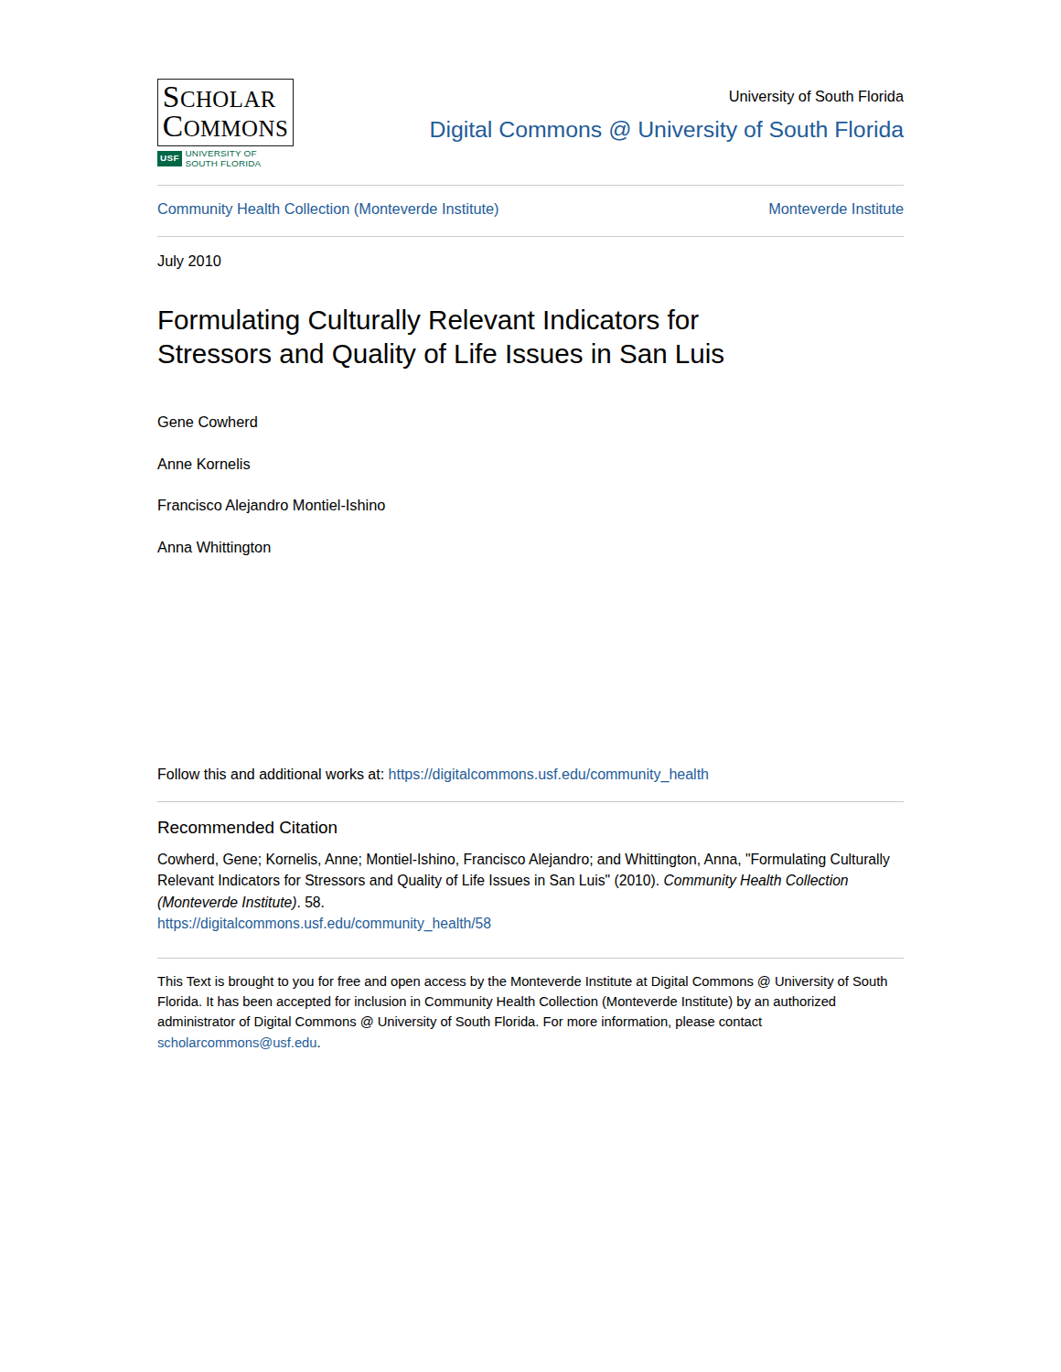SCHOLAR COMMONS
USF University of
South Florida
University of South Florida
Digital Commons @ University of South Florida
Community Health Collection (Monteverde Institute)
Monteverde Institute
July 2010
Formulating Culturally Relevant Indicators for Stressors and Quality of Life Issues in San Luis
Gene Cowherd
Anne Kornelis
Francisco Alejandro Montiel-Ishino
Anna Whittington
Follow this and additional works at: https://digitalcommons.usf.edu/community_health
Recommended Citation
Cowherd, Gene; Kornelis, Anne; Montiel-Ishino, Francisco Alejandro; and Whittington, Anna, "Formulating Culturally Relevant Indicators for Stressors and Quality of Life Issues in San Luis" (2010). Community Health Collection (Monteverde Institute). 58.
https://digitalcommons.usf.edu/community_health/58
This Text is brought to you for free and open access by the Monteverde Institute at Digital Commons @ University of South Florida. It has been accepted for inclusion in Community Health Collection (Monteverde Institute) by an authorized administrator of Digital Commons @ University of South Florida. For more information, please contact scholarcommons@usf.edu.